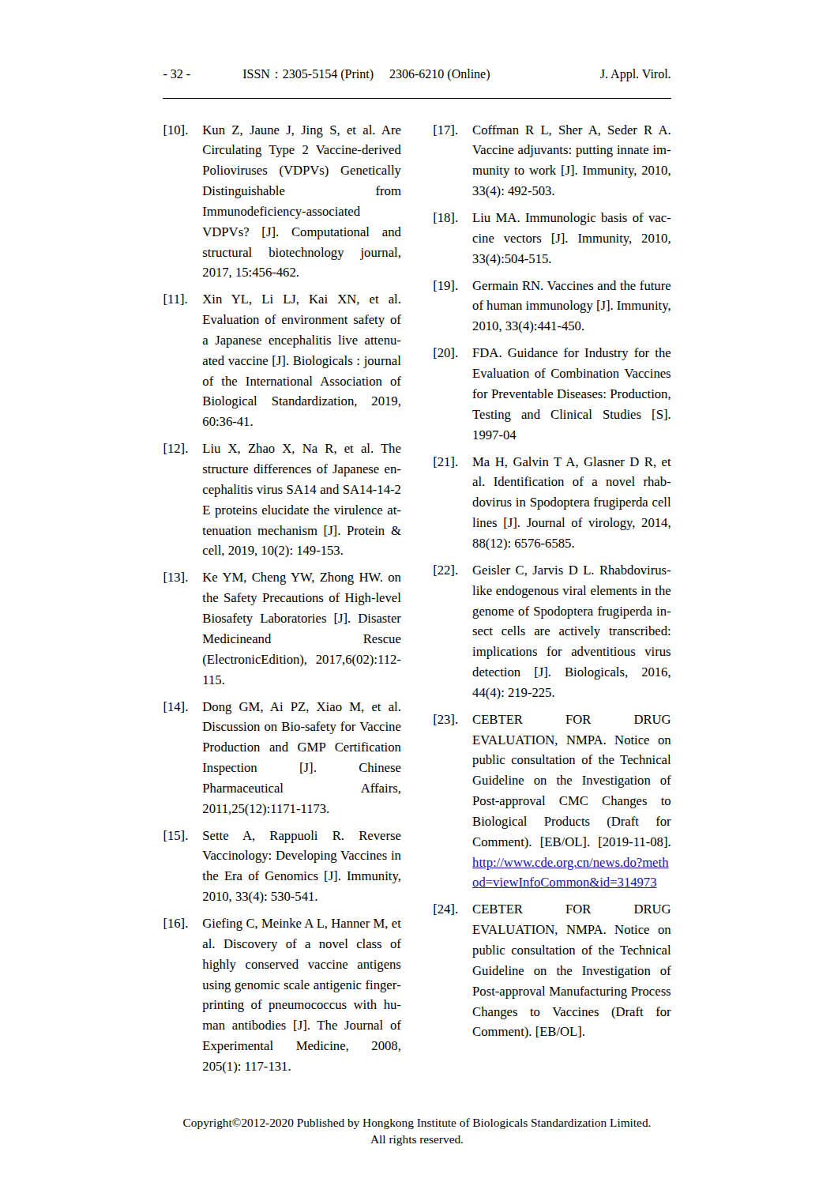- 32 -
ISSN：2305-5154 (Print) 2306-6210 (Online)
J. Appl. Virol.
[10]. Kun Z, Jaune J, Jing S, et al. Are Circulating Type 2 Vaccine-derived Polioviruses (VDPVs) Genetically Distinguishable from Immunodeficiency-associated VDPVs? [J]. Computational and structural biotechnology journal, 2017, 15:456-462.
[11]. Xin YL, Li LJ, Kai XN, et al. Evaluation of environment safety of a Japanese encephalitis live attenuated vaccine [J]. Biologicals : journal of the International Association of Biological Standardization, 2019, 60:36-41.
[12]. Liu X, Zhao X, Na R, et al. The structure differences of Japanese encephalitis virus SA14 and SA14-14-2 E proteins elucidate the virulence attenuation mechanism [J]. Protein & cell, 2019, 10(2): 149-153.
[13]. Ke YM, Cheng YW, Zhong HW. on the Safety Precautions of High-level Biosafety Laboratories [J]. Disaster Medicineand Rescue (ElectronicEdition), 2017,6(02):112-115.
[14]. Dong GM, Ai PZ, Xiao M, et al. Discussion on Bio-safety for Vaccine Production and GMP Certification Inspection [J]. Chinese Pharmaceutical Affairs, 2011,25(12):1171-1173.
[15]. Sette A, Rappuoli R. Reverse Vaccinology: Developing Vaccines in the Era of Genomics [J]. Immunity, 2010, 33(4): 530-541.
[16]. Giefing C, Meinke A L, Hanner M, et al. Discovery of a novel class of highly conserved vaccine antigens using genomic scale antigenic fingerprinting of pneumococcus with human antibodies [J]. The Journal of Experimental Medicine, 2008, 205(1): 117-131.
[17]. Coffman R L, Sher A, Seder R A. Vaccine adjuvants: putting innate immunity to work [J]. Immunity, 2010, 33(4): 492-503.
[18]. Liu MA. Immunologic basis of vaccine vectors [J]. Immunity, 2010, 33(4):504-515.
[19]. Germain RN. Vaccines and the future of human immunology [J]. Immunity, 2010, 33(4):441-450.
[20]. FDA. Guidance for Industry for the Evaluation of Combination Vaccines for Preventable Diseases: Production, Testing and Clinical Studies [S]. 1997-04
[21]. Ma H, Galvin T A, Glasner D R, et al. Identification of a novel rhabdovirus in Spodoptera frugiperda cell lines [J]. Journal of virology, 2014, 88(12): 6576-6585.
[22]. Geisler C, Jarvis D L. Rhabdovirus-like endogenous viral elements in the genome of Spodoptera frugiperda insect cells are actively transcribed: implications for adventitious virus detection [J]. Biologicals, 2016, 44(4): 219-225.
[23]. CEBTER FOR DRUG EVALUATION, NMPA. Notice on public consultation of the Technical Guideline on the Investigation of Post-approval CMC Changes to Biological Products (Draft for Comment). [EB/OL]. [2019-11-08]. http://www.cde.org.cn/news.do?method=viewInfoCommon&id=314973
[24]. CEBTER FOR DRUG EVALUATION, NMPA. Notice on public consultation of the Technical Guideline on the Investigation of Post-approval Manufacturing Process Changes to Vaccines (Draft for Comment). [EB/OL].
Copyright©2012-2020 Published by Hongkong Institute of Biologicals Standardization Limited.
All rights reserved.